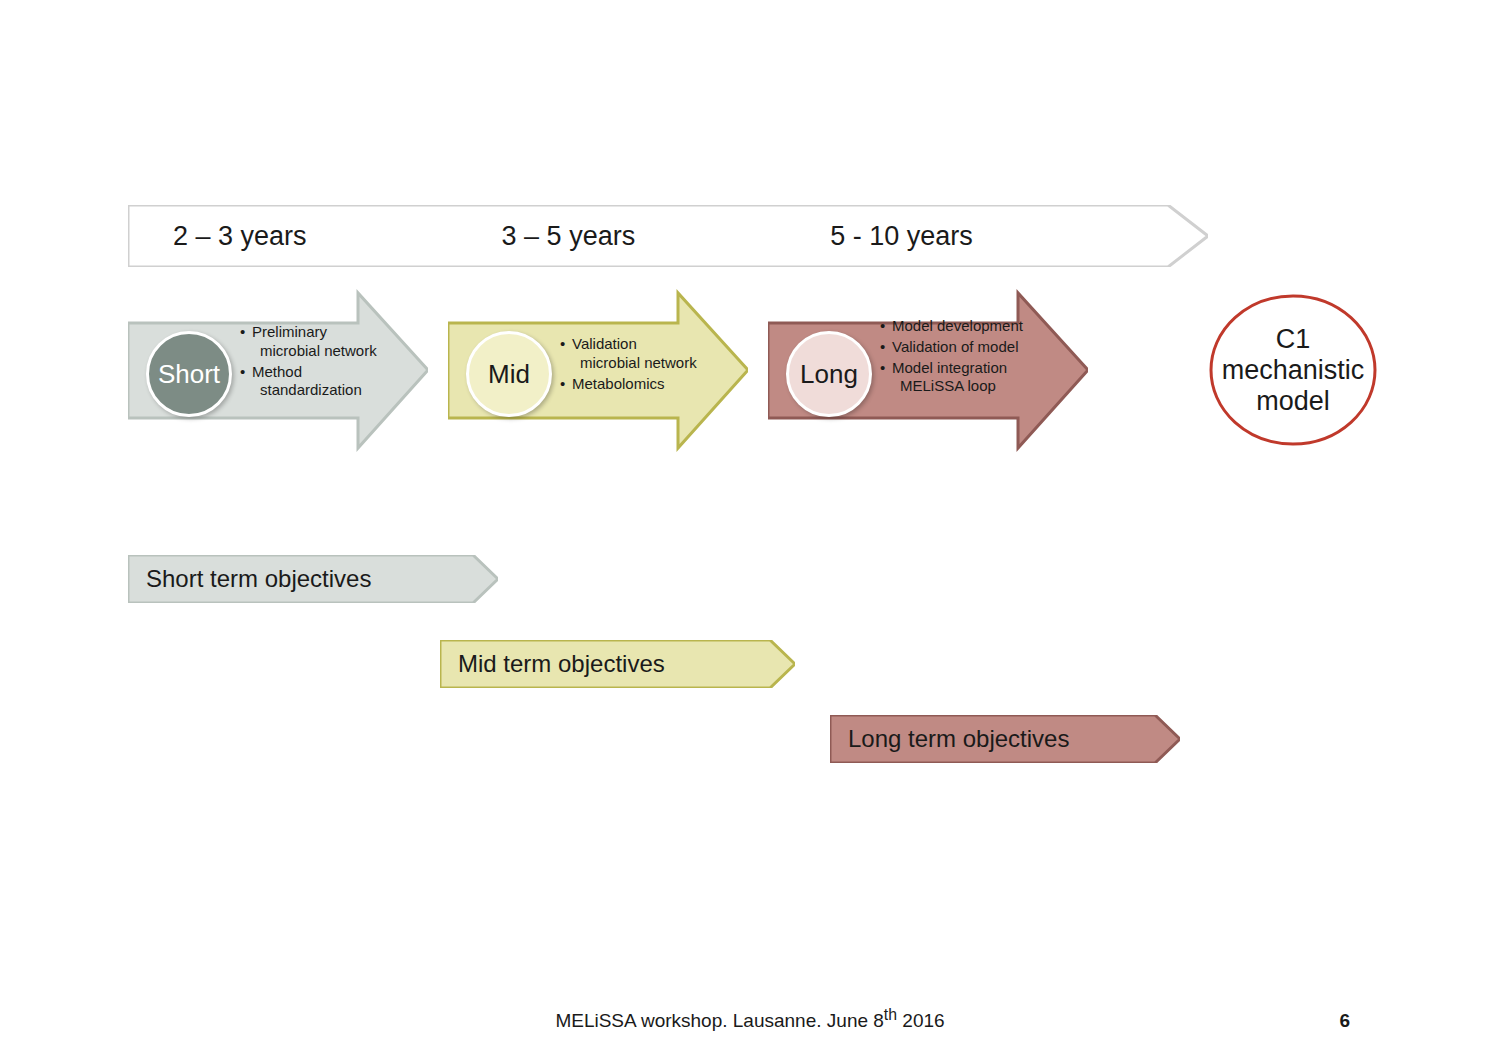2 – 3 years 3 – 5 years 5 - 10 years
Short
Preliminarymicrobial network
Methodstandardization
Mid
Validationmicrobial network
Metabolomics
Long
Model development
Validation of model
Model integrationMELiSSA loop
C1
mechanistic
model
Short term objectives
Mid term objectives
Long term objectives
MELiSSA workshop. Lausanne. June 8th 2016
6